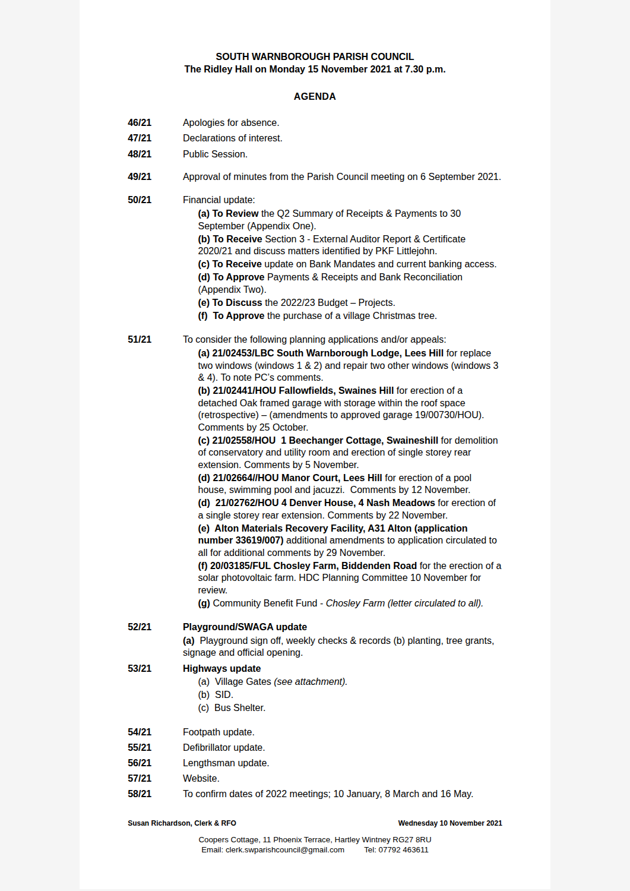SOUTH WARNBOROUGH PARISH COUNCIL The Ridley Hall on Monday 15 November 2021 at 7.30 p.m.
AGENDA
46/21
Apologies for absence.
47/21
Declarations of interest.
48/21
Public Session.
49/21
Approval of minutes from the Parish Council meeting on 6 September 2021.
50/21
Financial update:
(a) To Review the Q2 Summary of Receipts & Payments to 30 September (Appendix One).
(b) To Receive Section 3 - External Auditor Report & Certificate 2020/21 and discuss matters identified by PKF Littlejohn.
(c) To Receive update on Bank Mandates and current banking access.
(d) To Approve Payments & Receipts and Bank Reconciliation (Appendix Two).
(e) To Discuss the 2022/23 Budget – Projects.
(f) To Approve the purchase of a village Christmas tree.
51/21
To consider the following planning applications and/or appeals:
(a) 21/02453/LBC South Warnborough Lodge, Lees Hill for replace two windows (windows 1 & 2) and repair two other windows (windows 3 & 4). To note PC’s comments.
(b) 21/02441/HOU Fallowfields, Swaines Hill for erection of a detached Oak framed garage with storage within the roof space (retrospective) – (amendments to approved garage 19/00730/HOU). Comments by 25 October.
(c) 21/02558/HOU 1 Beechanger Cottage, Swaineshill for demolition of conservatory and utility room and erection of single storey rear extension. Comments by 5 November.
(d) 21/02664//HOU Manor Court, Lees Hill for erection of a pool house, swimming pool and jacuzzi. Comments by 12 November.
(d) 21/02762/HOU 4 Denver House, 4 Nash Meadows for erection of a single storey rear extension. Comments by 22 November.
(e) Alton Materials Recovery Facility, A31 Alton (application number 33619/007) additional amendments to application circulated to all for additional comments by 29 November.
(f) 20/03185/FUL Chosley Farm, Biddenden Road for the erection of a solar photovoltaic farm. HDC Planning Committee 10 November for review.
(g) Community Benefit Fund - Chosley Farm (letter circulated to all).
52/21
Playground/SWAGA update
(a) Playground sign off, weekly checks & records (b) planting, tree grants, signage and official opening.
53/21
Highways update
(a) Village Gates (see attachment).
(b) SID.
(c) Bus Shelter.
54/21
Footpath update.
55/21
Defibrillator update.
56/21
Lengthsman update.
57/21
Website.
58/21
To confirm dates of 2022 meetings; 10 January, 8 March and 16 May.
Susan Richardson, Clerk & RFO Wednesday 10 November 2021
Coopers Cottage, 11 Phoenix Terrace, Hartley Wintney RG27 8RU
Email: clerk.swparishcouncil@gmail.com Tel: 07792 463611